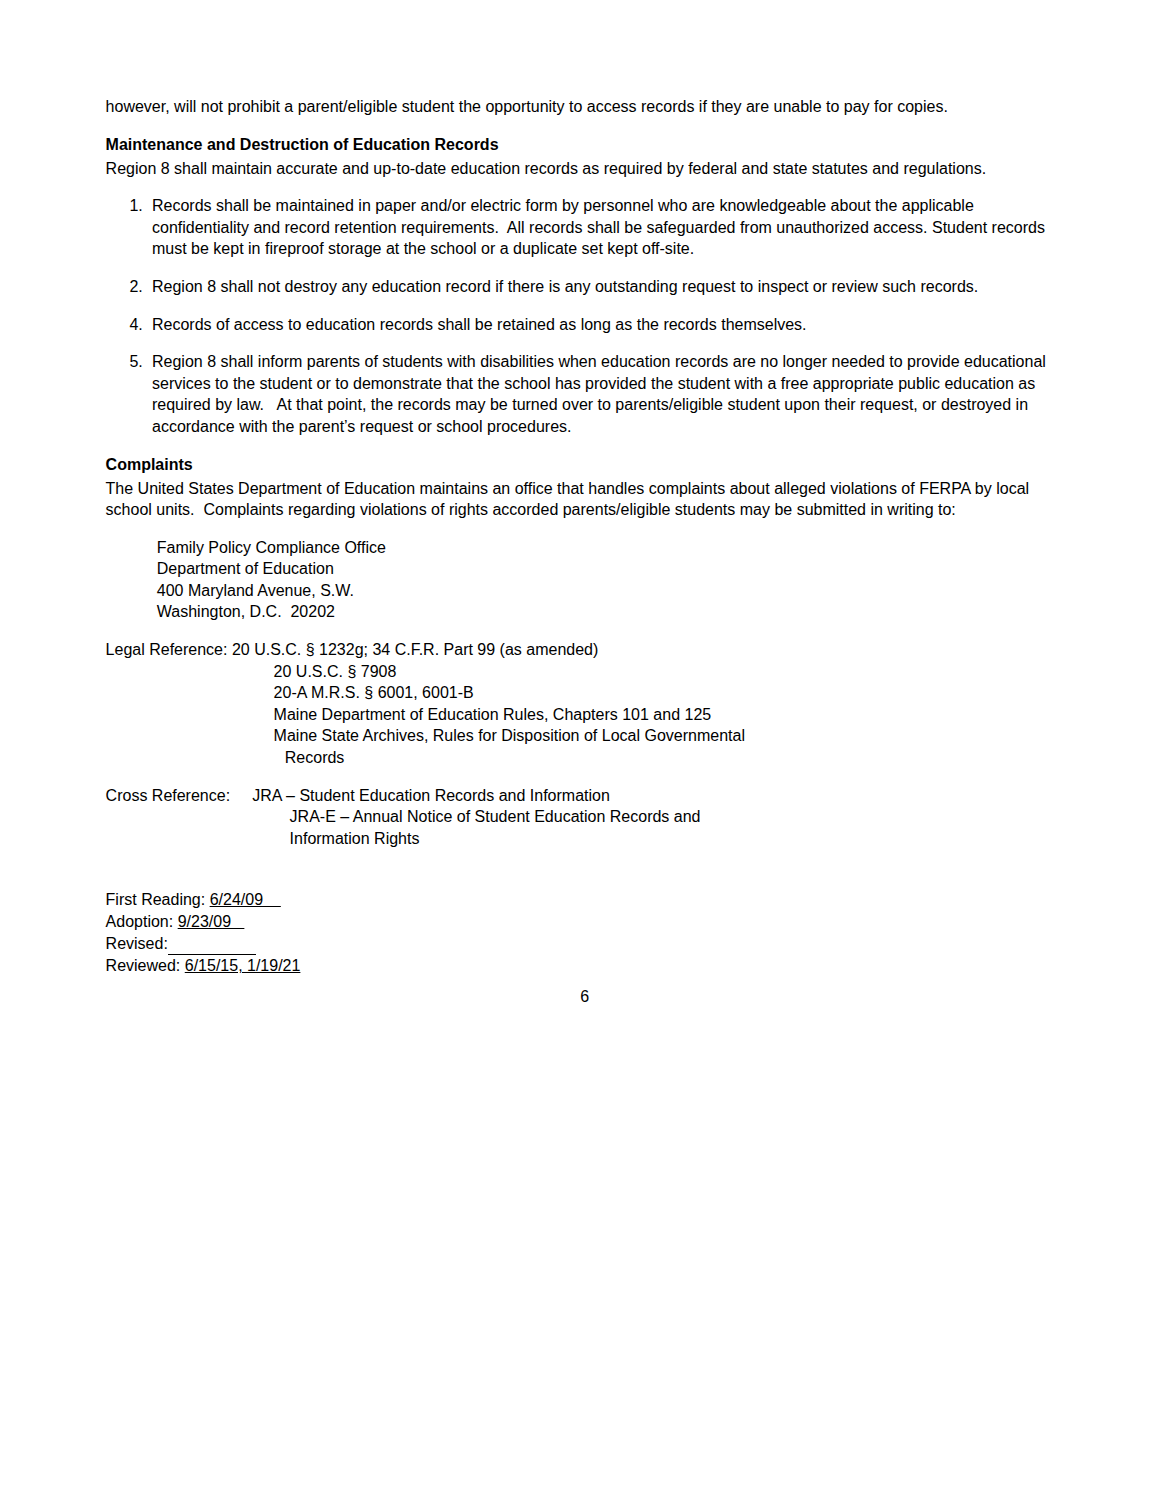however, will not prohibit a parent/eligible student the opportunity to access records if they are unable to pay for copies.
Maintenance and Destruction of Education Records
Region 8 shall maintain accurate and up-to-date education records as required by federal and state statutes and regulations.
Records shall be maintained in paper and/or electric form by personnel who are knowledgeable about the applicable confidentiality and record retention requirements. All records shall be safeguarded from unauthorized access. Student records must be kept in fireproof storage at the school or a duplicate set kept off-site.
Region 8 shall not destroy any education record if there is any outstanding request to inspect or review such records.
Records of access to education records shall be retained as long as the records themselves.
Region 8 shall inform parents of students with disabilities when education records are no longer needed to provide educational services to the student or to demonstrate that the school has provided the student with a free appropriate public education as required by law. At that point, the records may be turned over to parents/eligible student upon their request, or destroyed in accordance with the parent’s request or school procedures.
Complaints
The United States Department of Education maintains an office that handles complaints about alleged violations of FERPA by local school units. Complaints regarding violations of rights accorded parents/eligible students may be submitted in writing to:
Family Policy Compliance Office
Department of Education
400 Maryland Avenue, S.W.
Washington, D.C. 20202
Legal Reference: 20 U.S.C. § 1232g; 34 C.F.R. Part 99 (as amended)
20 U.S.C. § 7908
20-A M.R.S. § 6001, 6001-B
Maine Department of Education Rules, Chapters 101 and 125
Maine State Archives, Rules for Disposition of Local Governmental
Records
Cross Reference: JRA – Student Education Records and Information
JRA-E – Annual Notice of Student Education Records and
Information Rights
First Reading: 6/24/09
Adoption: 9/23/09
Revised:
Reviewed: 6/15/15, 1/19/21
6